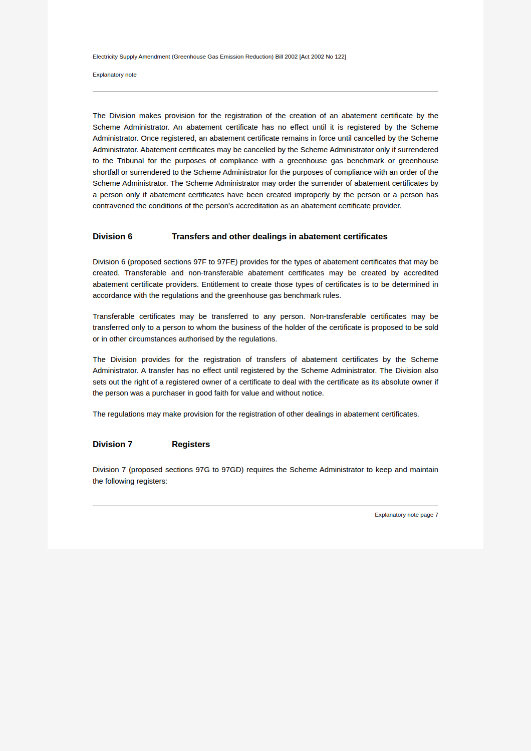Electricity Supply Amendment (Greenhouse Gas Emission Reduction) Bill 2002 [Act 2002 No 122]
Explanatory note
The Division makes provision for the registration of the creation of an abatement certificate by the Scheme Administrator. An abatement certificate has no effect until it is registered by the Scheme Administrator. Once registered, an abatement certificate remains in force until cancelled by the Scheme Administrator. Abatement certificates may be cancelled by the Scheme Administrator only if surrendered to the Tribunal for the purposes of compliance with a greenhouse gas benchmark or greenhouse shortfall or surrendered to the Scheme Administrator for the purposes of compliance with an order of the Scheme Administrator. The Scheme Administrator may order the surrender of abatement certificates by a person only if abatement certificates have been created improperly by the person or a person has contravened the conditions of the person's accreditation as an abatement certificate provider.
Division 6 Transfers and other dealings in abatement certificates
Division 6 (proposed sections 97F to 97FE) provides for the types of abatement certificates that may be created. Transferable and non-transferable abatement certificates may be created by accredited abatement certificate providers. Entitlement to create those types of certificates is to be determined in accordance with the regulations and the greenhouse gas benchmark rules.
Transferable certificates may be transferred to any person. Non-transferable certificates may be transferred only to a person to whom the business of the holder of the certificate is proposed to be sold or in other circumstances authorised by the regulations.
The Division provides for the registration of transfers of abatement certificates by the Scheme Administrator. A transfer has no effect until registered by the Scheme Administrator. The Division also sets out the right of a registered owner of a certificate to deal with the certificate as its absolute owner if the person was a purchaser in good faith for value and without notice.
The regulations may make provision for the registration of other dealings in abatement certificates.
Division 7 Registers
Division 7 (proposed sections 97G to 97GD) requires the Scheme Administrator to keep and maintain the following registers:
Explanatory note page 7